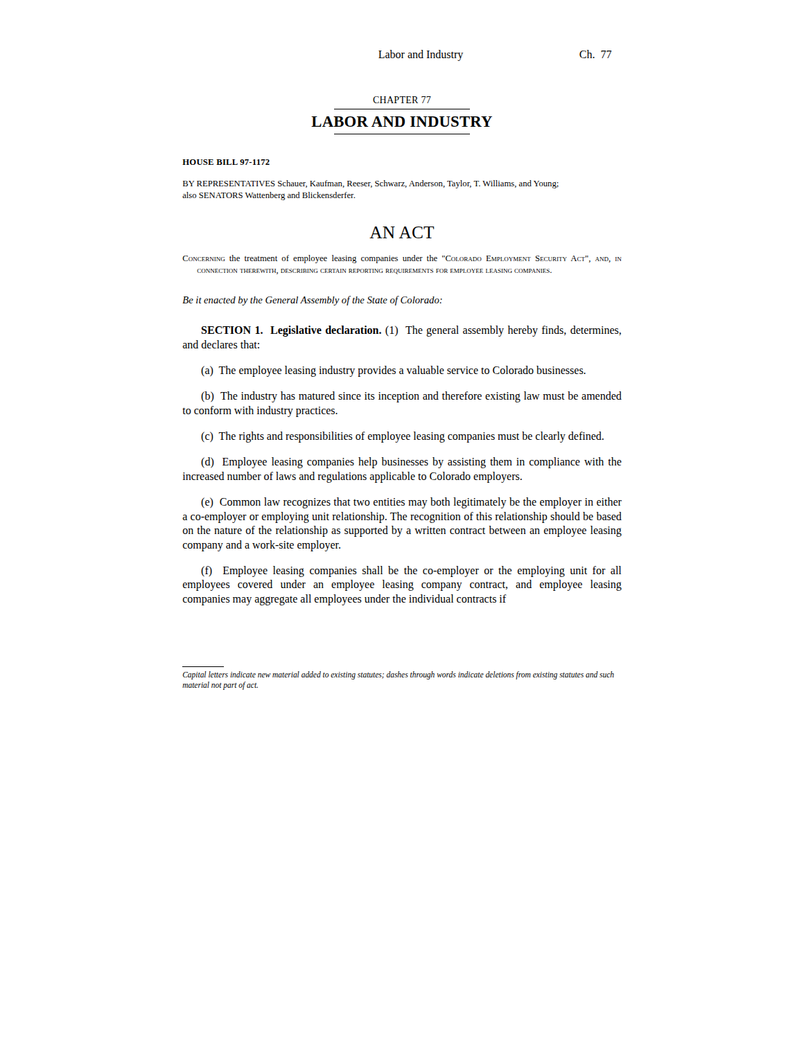Labor and Industry
Ch. 77
CHAPTER 77
LABOR AND INDUSTRY
HOUSE BILL 97-1172
BY REPRESENTATIVES Schauer, Kaufman, Reeser, Schwarz, Anderson, Taylor, T. Williams, and Young;
also SENATORS Wattenberg and Blickensderfer.
AN ACT
Concerning the treatment of employee leasing companies under the "Colorado Employment Security Act", and, in connection therewith, describing certain reporting requirements for employee leasing companies.
Be it enacted by the General Assembly of the State of Colorado:
SECTION 1. Legislative declaration. (1) The general assembly hereby finds, determines, and declares that:
(a) The employee leasing industry provides a valuable service to Colorado businesses.
(b) The industry has matured since its inception and therefore existing law must be amended to conform with industry practices.
(c) The rights and responsibilities of employee leasing companies must be clearly defined.
(d) Employee leasing companies help businesses by assisting them in compliance with the increased number of laws and regulations applicable to Colorado employers.
(e) Common law recognizes that two entities may both legitimately be the employer in either a co-employer or employing unit relationship. The recognition of this relationship should be based on the nature of the relationship as supported by a written contract between an employee leasing company and a work-site employer.
(f) Employee leasing companies shall be the co-employer or the employing unit for all employees covered under an employee leasing company contract, and employee leasing companies may aggregate all employees under the individual contracts if
Capital letters indicate new material added to existing statutes; dashes through words indicate deletions from existing statutes and such material not part of act.